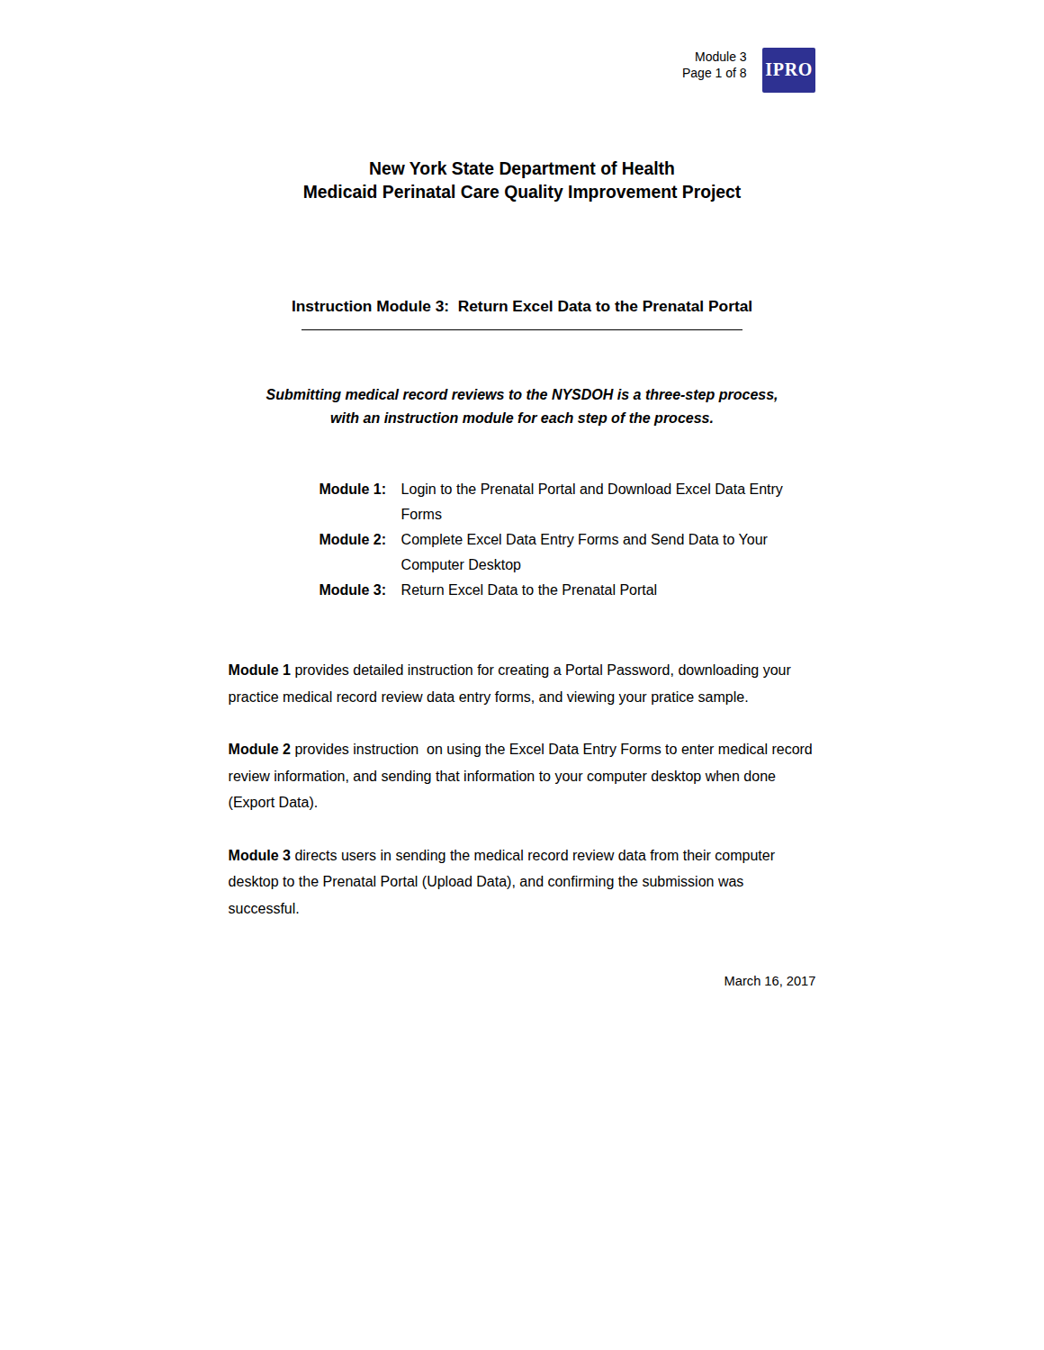Module 3
Page 1 of 8
IPRO
New York State Department of Health
Medicaid Perinatal Care Quality Improvement Project
Instruction Module 3: Return Excel Data to the Prenatal Portal
Submitting medical record reviews to the NYSDOH is a three-step process,
with an instruction module for each step of the process.
Module 1:
Login to the Prenatal Portal and Download Excel Data Entry Forms
Module 2:
Complete Excel Data Entry Forms and Send Data to Your Computer Desktop
Module 3:
Return Excel Data to the Prenatal Portal
Module 1 provides detailed instruction for creating a Portal Password, downloading your practice medical record review data entry forms, and viewing your pratice sample.
Module 2 provides instruction on using the Excel Data Entry Forms to enter medical record review information, and sending that information to your computer desktop when done (Export Data).
Module 3 directs users in sending the medical record review data from their computer desktop to the Prenatal Portal (Upload Data), and confirming the submission was successful.
March 16, 2017